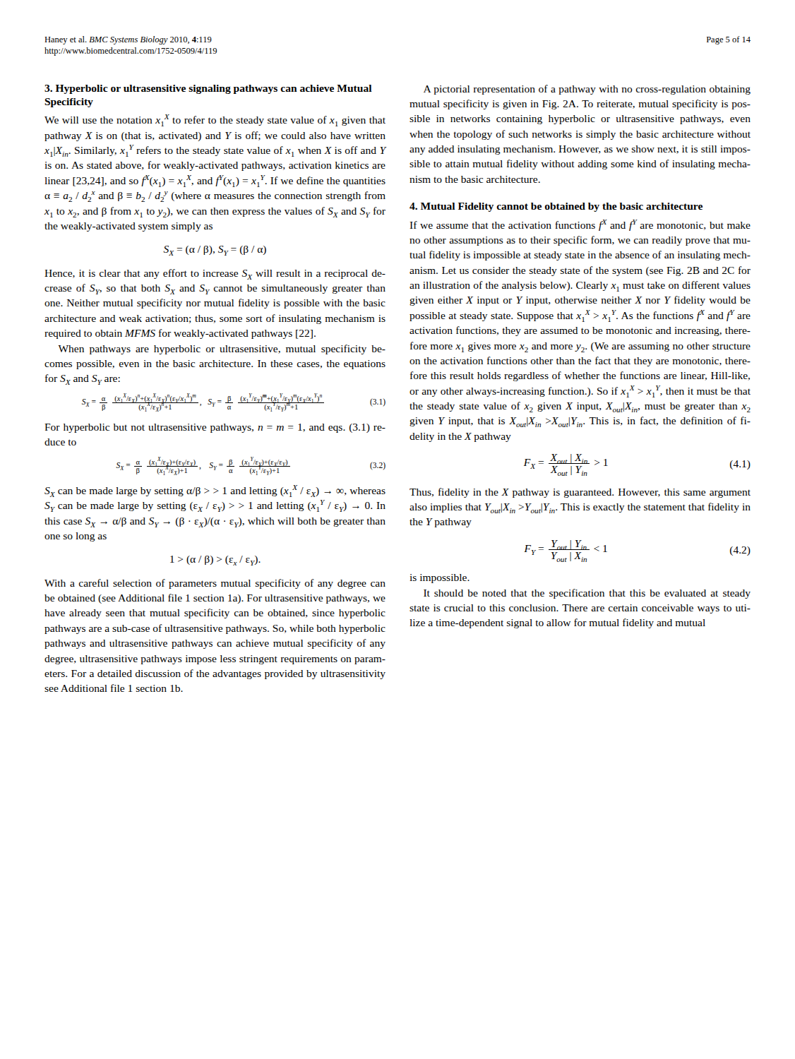Haney et al. BMC Systems Biology 2010, 4:119
http://www.biomedcentral.com/1752-0509/4/119
Page 5 of 14
3. Hyperbolic or ultrasensitive signaling pathways can achieve Mutual Specificity
We will use the notation x1X to refer to the steady state value of x1 given that pathway X is on (that is, activated) and Y is off; we could also have written x1|Xin. Similarly, x1Y refers to the steady state value of x1 when X is off and Y is on. As stated above, for weakly-activated pathways, activation kinetics are linear [23,24], and so fX(x1) = x1X, and fY(x1) = x1Y. If we define the quantities α ≡ a2 / d2x and β ≡ b2 / d2y (where α measures the connection strength from x1 to x2, and β from x1 to y2), we can then express the values of SX and SY for the weakly-activated system simply as
SX = (α / β), SY = (β / α)
Hence, it is clear that any effort to increase SX will result in a reciprocal decrease of SY, so that both SX and SY cannot be simultaneously greater than one. Neither mutual specificity nor mutual fidelity is possible with the basic architecture and weak activation; thus, some sort of insulating mechanism is required to obtain MFMS for weakly-activated pathways [22].
When pathways are hyperbolic or ultrasensitive, mutual specificity becomes possible, even in the basic architecture. In these cases, the equations for SX and SY are:
SX = αβ (x1X/εX)n+(x1X/εX)n(εY/x1X)m(x1X/εX)n+1, SY = βα (x1Y/εY)m+(x1Y/εY)m(εX/x1Y)n(x1Y/εY)m+1
(3.1)
For hyperbolic but not ultrasensitive pathways, n = m = 1, and eqs. (3.1) reduce to
SX = αβ (x1X/εX)+(εY/εX)(x1X/εX)+1, SY = βα (x1Y/εY)+(εX/εY)(x1Y/εY)+1
(3.2)
SX can be made large by setting α/β > > 1 and letting (x1X / εX) → ∞, whereas SY can be made large by setting (εX / εY) > > 1 and letting (x1Y / εY) → 0. In this case SX → α/β and SY → (β · εX)/(α · εY), which will both be greater than one so long as
1 > (α / β) > (εx / εY).
With a careful selection of parameters mutual specificity of any degree can be obtained (see Additional file 1 section 1a). For ultrasensitive pathways, we have already seen that mutual specificity can be obtained, since hyperbolic pathways are a sub-case of ultrasensitive pathways. So, while both hyperbolic pathways and ultrasensitive pathways can achieve mutual specificity of any degree, ultrasensitive pathways impose less stringent requirements on parameters. For a detailed discussion of the advantages provided by ultrasensitivity see Additional file 1 section 1b.
A pictorial representation of a pathway with no cross-regulation obtaining mutual specificity is given in Fig. 2A. To reiterate, mutual specificity is possible in networks containing hyperbolic or ultrasensitive pathways, even when the topology of such networks is simply the basic architecture without any added insulating mechanism. However, as we show next, it is still impossible to attain mutual fidelity without adding some kind of insulating mechanism to the basic architecture.
4. Mutual Fidelity cannot be obtained by the basic architecture
If we assume that the activation functions fX and fY are monotonic, but make no other assumptions as to their specific form, we can readily prove that mutual fidelity is impossible at steady state in the absence of an insulating mechanism. Let us consider the steady state of the system (see Fig. 2B and 2C for an illustration of the analysis below). Clearly x1 must take on different values given either X input or Y input, otherwise neither X nor Y fidelity would be possible at steady state. Suppose that x1X > x1Y. As the functions fX and fY are activation functions, they are assumed to be monotonic and increasing, therefore more x1 gives more x2 and more y2. (We are assuming no other structure on the activation functions other than the fact that they are monotonic, therefore this result holds regardless of whether the functions are linear, Hill-like, or any other always-increasing function.). So if x1X > x1Y, then it must be that the steady state value of x2 given X input, Xout|Xin, must be greater than x2 given Y input, that is Xout|Xin >Xout|Yin. This is, in fact, the definition of fidelity in the X pathway
FX = Xout | Xin Xout | Yin > 1
(4.1)
Thus, fidelity in the X pathway is guaranteed. However, this same argument also implies that Yout|Xin >Yout|Yin. This is exactly the statement that fidelity in the Y pathway
FY = Yout | Yin Yout | Xin < 1
(4.2)
is impossible.
It should be noted that the specification that this be evaluated at steady state is crucial to this conclusion. There are certain conceivable ways to utilize a time-dependent signal to allow for mutual fidelity and mutual